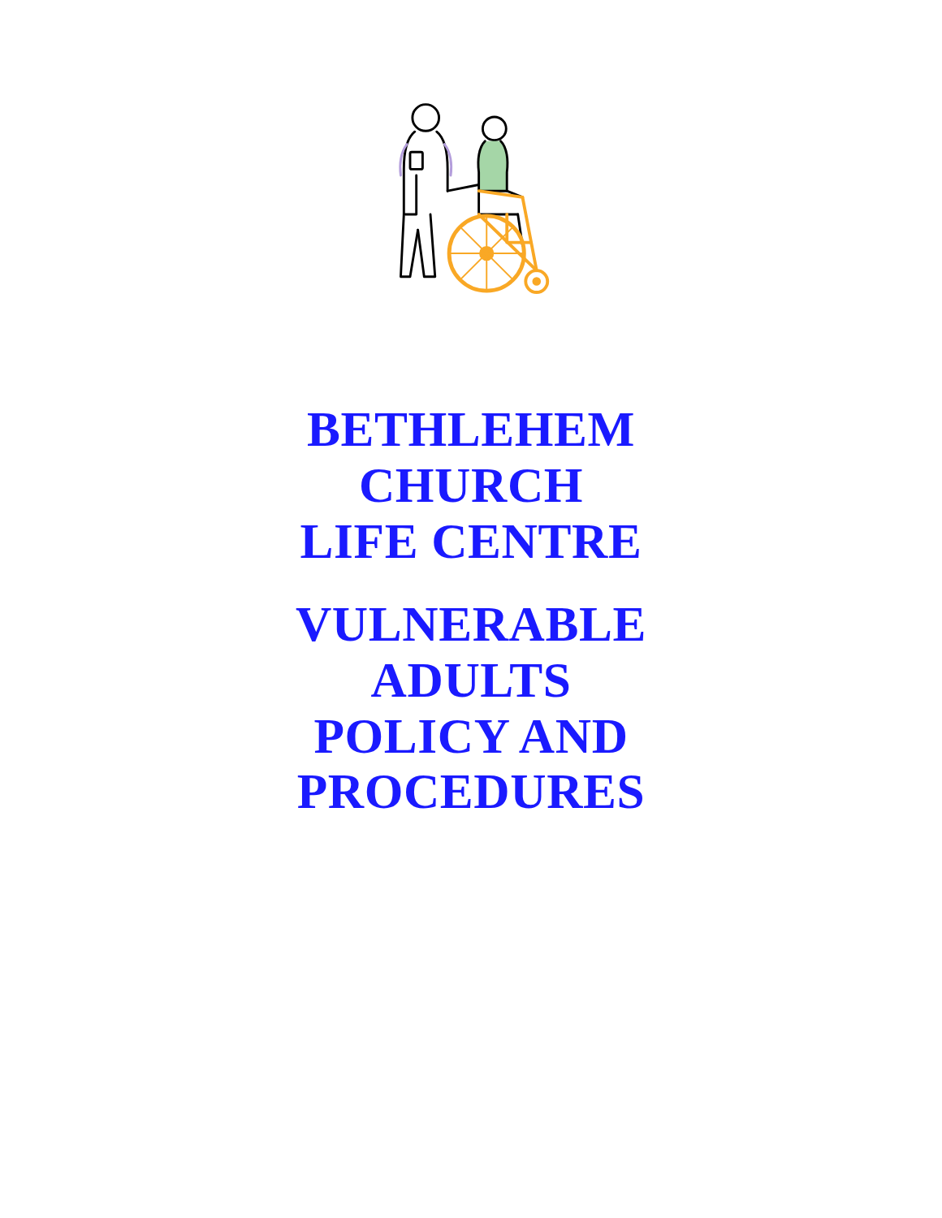Bethlehem Church Life Centre Vulnerable Adults Policy and Procedures